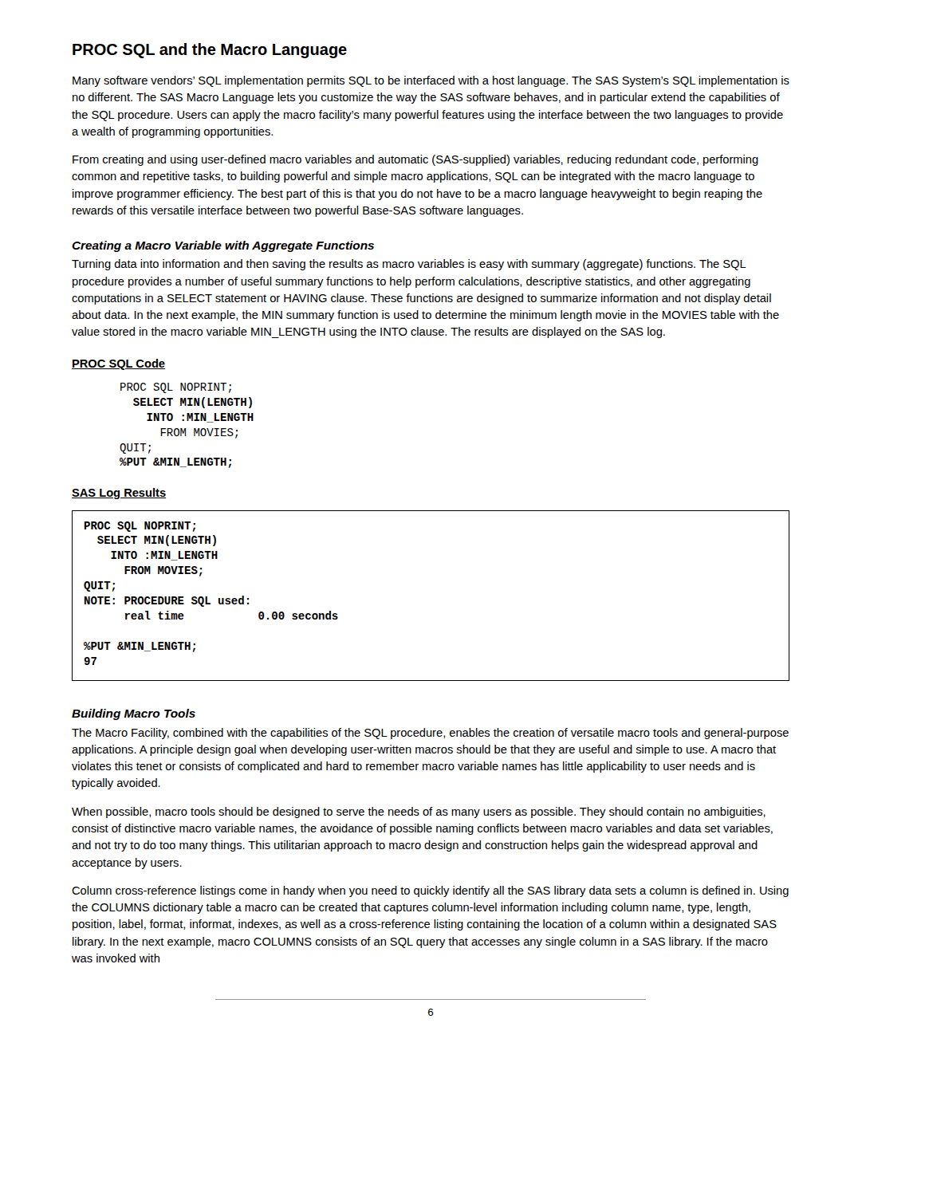PROC SQL and the Macro Language
Many software vendors’ SQL implementation permits SQL to be interfaced with a host language. The SAS System’s SQL implementation is no different. The SAS Macro Language lets you customize the way the SAS software behaves, and in particular extend the capabilities of the SQL procedure. Users can apply the macro facility’s many powerful features using the interface between the two languages to provide a wealth of programming opportunities.
From creating and using user-defined macro variables and automatic (SAS-supplied) variables, reducing redundant code, performing common and repetitive tasks, to building powerful and simple macro applications, SQL can be integrated with the macro language to improve programmer efficiency. The best part of this is that you do not have to be a macro language heavyweight to begin reaping the rewards of this versatile interface between two powerful Base-SAS software languages.
Creating a Macro Variable with Aggregate Functions
Turning data into information and then saving the results as macro variables is easy with summary (aggregate) functions. The SQL procedure provides a number of useful summary functions to help perform calculations, descriptive statistics, and other aggregating computations in a SELECT statement or HAVING clause. These functions are designed to summarize information and not display detail about data. In the next example, the MIN summary function is used to determine the minimum length movie in the MOVIES table with the value stored in the macro variable MIN_LENGTH using the INTO clause. The results are displayed on the SAS log.
PROC SQL Code
PROC SQL NOPRINT;
  SELECT MIN(LENGTH)
    INTO :MIN_LENGTH
      FROM MOVIES;
QUIT;
%PUT &MIN_LENGTH;
SAS Log Results
PROC SQL NOPRINT;
  SELECT MIN(LENGTH)
    INTO :MIN_LENGTH
      FROM MOVIES;
QUIT;
NOTE: PROCEDURE SQL used:
      real time           0.00 seconds

%PUT &MIN_LENGTH;
97
Building Macro Tools
The Macro Facility, combined with the capabilities of the SQL procedure, enables the creation of versatile macro tools and general-purpose applications. A principle design goal when developing user-written macros should be that they are useful and simple to use. A macro that violates this tenet or consists of complicated and hard to remember macro variable names has little applicability to user needs and is typically avoided.
When possible, macro tools should be designed to serve the needs of as many users as possible. They should contain no ambiguities, consist of distinctive macro variable names, the avoidance of possible naming conflicts between macro variables and data set variables, and not try to do too many things. This utilitarian approach to macro design and construction helps gain the widespread approval and acceptance by users.
Column cross-reference listings come in handy when you need to quickly identify all the SAS library data sets a column is defined in. Using the COLUMNS dictionary table a macro can be created that captures column-level information including column name, type, length, position, label, format, informat, indexes, as well as a cross-reference listing containing the location of a column within a designated SAS library. In the next example, macro COLUMNS consists of an SQL query that accesses any single column in a SAS library. If the macro was invoked with
6